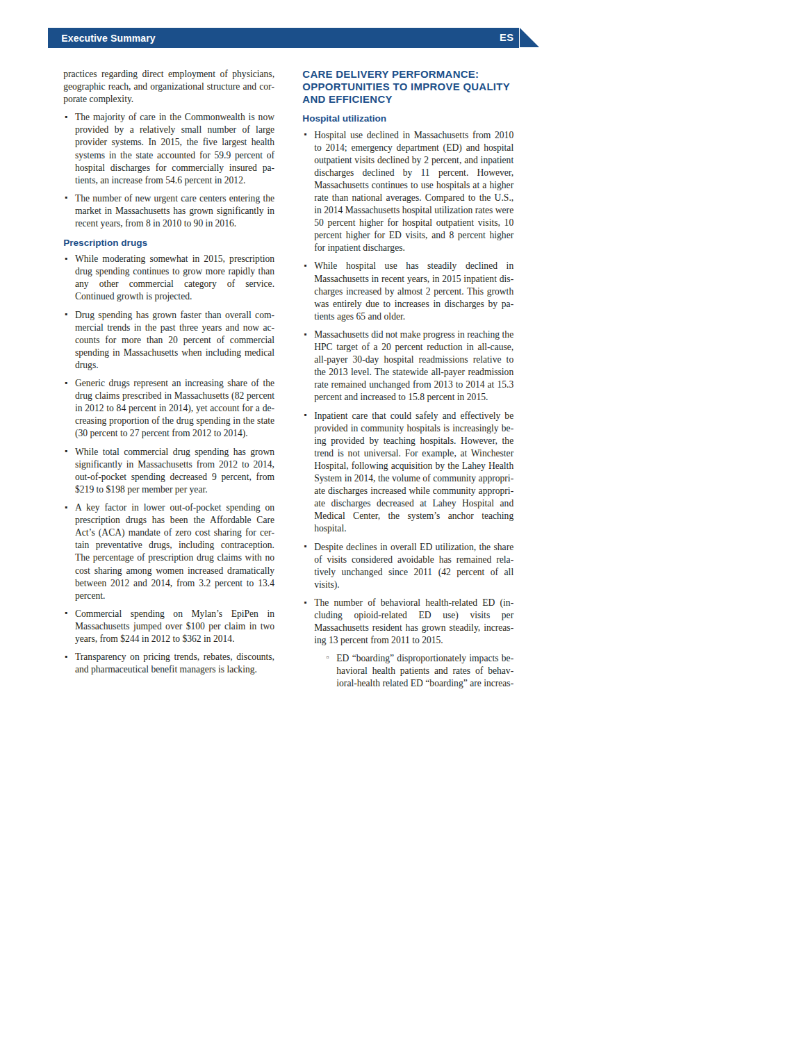Executive Summary
ES
practices regarding direct employment of physicians, geographic reach, and organizational structure and corporate complexity.
The majority of care in the Commonwealth is now provided by a relatively small number of large provider systems. In 2015, the five largest health systems in the state accounted for 59.9 percent of hospital discharges for commercially insured patients, an increase from 54.6 percent in 2012.
The number of new urgent care centers entering the market in Massachusetts has grown significantly in recent years, from 8 in 2010 to 90 in 2016.
Prescription drugs
While moderating somewhat in 2015, prescription drug spending continues to grow more rapidly than any other commercial category of service. Continued growth is projected.
Drug spending has grown faster than overall commercial trends in the past three years and now accounts for more than 20 percent of commercial spending in Massachusetts when including medical drugs.
Generic drugs represent an increasing share of the drug claims prescribed in Massachusetts (82 percent in 2012 to 84 percent in 2014), yet account for a decreasing proportion of the drug spending in the state (30 percent to 27 percent from 2012 to 2014).
While total commercial drug spending has grown significantly in Massachusetts from 2012 to 2014, out-of-pocket spending decreased 9 percent, from $219 to $198 per member per year.
A key factor in lower out-of-pocket spending on prescription drugs has been the Affordable Care Act’s (ACA) mandate of zero cost sharing for certain preventative drugs, including contraception. The percentage of prescription drug claims with no cost sharing among women increased dramatically between 2012 and 2014, from 3.2 percent to 13.4 percent.
Commercial spending on Mylan’s EpiPen in Massachusetts jumped over $100 per claim in two years, from $244 in 2012 to $362 in 2014.
Transparency on pricing trends, rebates, discounts, and pharmaceutical benefit managers is lacking.
Care Delivery Performance:
Opportunities to Improve Quality
and Efficiency
Hospital utilization
Hospital use declined in Massachusetts from 2010 to 2014; emergency department (ED) and hospital outpatient visits declined by 2 percent, and inpatient discharges declined by 11 percent. However, Massachusetts continues to use hospitals at a higher rate than national averages. Compared to the U.S., in 2014 Massachusetts hospital utilization rates were 50 percent higher for hospital outpatient visits, 10 percent higher for ED visits, and 8 percent higher for inpatient discharges.
While hospital use has steadily declined in Massachusetts in recent years, in 2015 inpatient discharges increased by almost 2 percent. This growth was entirely due to increases in discharges by patients ages 65 and older.
Massachusetts did not make progress in reaching the HPC target of a 20 percent reduction in all-cause, all-payer 30-day hospital readmissions relative to the 2013 level. The statewide all-payer readmission rate remained unchanged from 2013 to 2014 at 15.3 percent and increased to 15.8 percent in 2015.
Inpatient care that could safely and effectively be provided in community hospitals is increasingly being provided by teaching hospitals. However, the trend is not universal. For example, at Winchester Hospital, following acquisition by the Lahey Health System in 2014, the volume of community appropriate discharges increased while community appropriate discharges decreased at Lahey Hospital and Medical Center, the system’s anchor teaching hospital.
Despite declines in overall ED utilization, the share of visits considered avoidable has remained relatively unchanged since 2011 (42 percent of all visits).
The number of behavioral health-related ED (including opioid-related ED use) visits per Massachusetts resident has grown steadily, increasing 13 percent from 2011 to 2015.
ED “boarding” disproportionately impacts behavioral health patients and rates of behavioral-health related ED “boarding” are increasing. In 2015 almost a quarter of all ED patients with a primary behavioral health-related condition had a length of